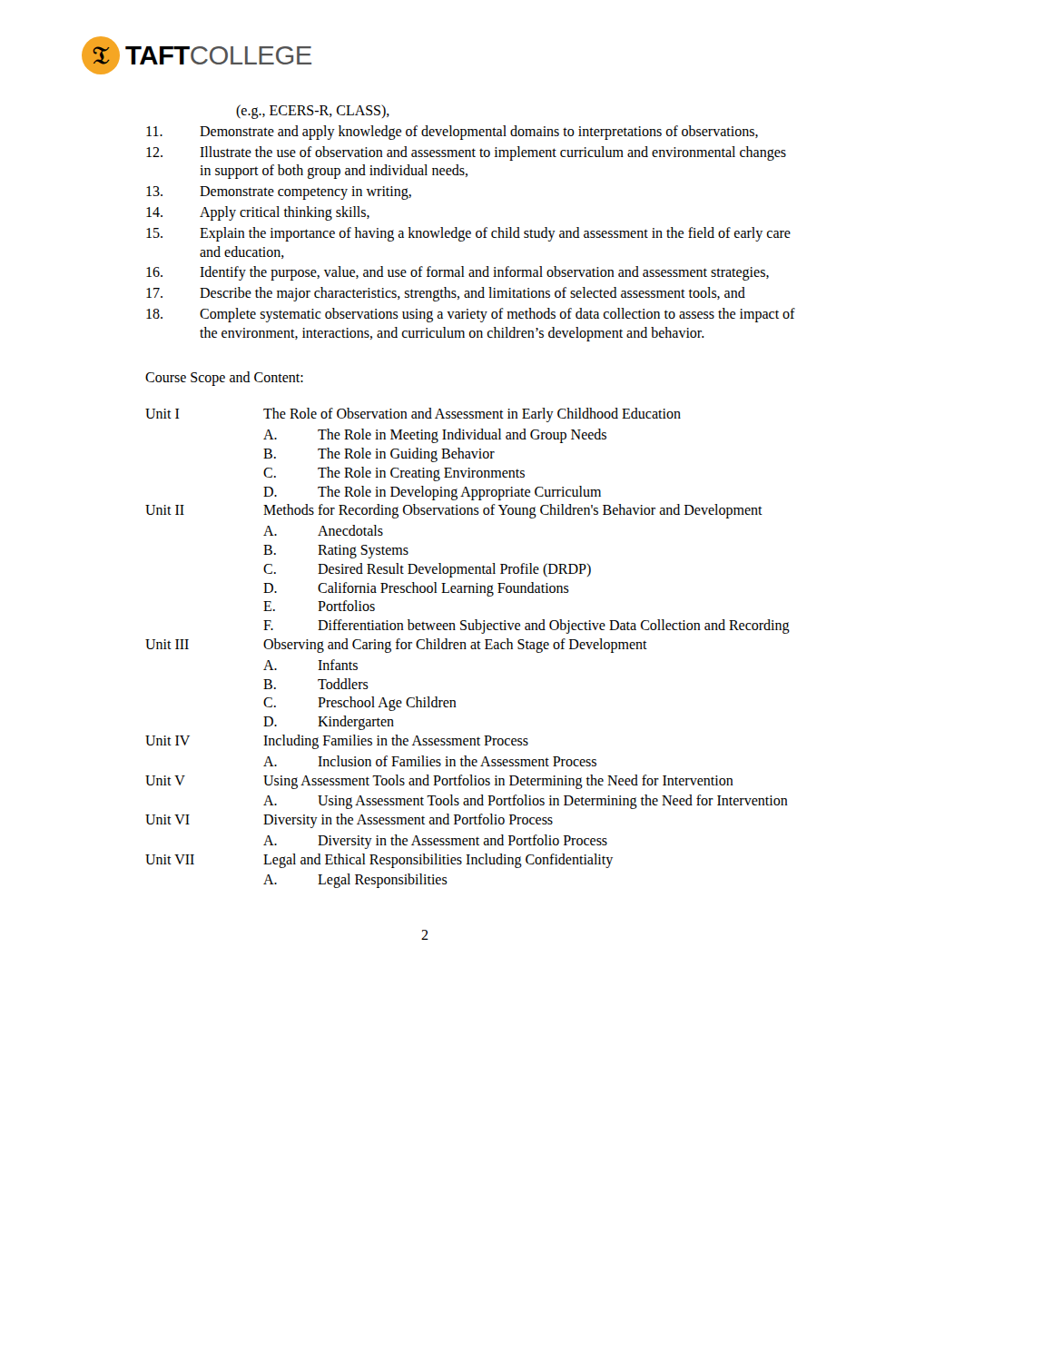𝔗TAFT COLLEGE
(e.g., ECERS-R, CLASS),
11. Demonstrate and apply knowledge of developmental domains to interpretations of observations,
12. Illustrate the use of observation and assessment to implement curriculum and environmental changes in support of both group and individual needs,
13. Demonstrate competency in writing,
14. Apply critical thinking skills,
15. Explain the importance of having a knowledge of child study and assessment in the field of early care and education,
16. Identify the purpose, value, and use of formal and informal observation and assessment strategies,
17. Describe the major characteristics, strengths, and limitations of selected assessment tools, and
18. Complete systematic observations using a variety of methods of data collection to assess the impact of the environment, interactions, and curriculum on children’s development and behavior.
Course Scope and Content:
| Unit I | The Role of Observation and Assessment in Early Childhood Education / A. / The Role in Meeting Individual and Group Needs / / B. / The Role in Guiding Behavior / / C. / The Role in Creating Environments / / D. / The Role in Developing Appropriate Curriculum / |
| Unit II | Methods for Recording Observations of Young Children's Behavior and Development / A. / Anecdotals / / B. / Rating Systems / / C. / Desired Result Developmental Profile (DRDP) / / D. / California Preschool Learning Foundations / / E. / Portfolios / / F. / Differentiation between Subjective and Objective Data Collection and Recording / |
| Unit III | Observing and Caring for Children at Each Stage of Development / A. / Infants / / B. / Toddlers / / C. / Preschool Age Children / / D. / Kindergarten / |
| Unit IV | Including Families in the Assessment Process / A. / Inclusion of Families in the Assessment Process / |
| Unit V | Using Assessment Tools and Portfolios in Determining the Need for Intervention / A. / Using Assessment Tools and Portfolios in Determining the Need for Intervention / |
| Unit VI | Diversity in the Assessment and Portfolio Process / A. / Diversity in the Assessment and Portfolio Process / |
| Unit VII | Legal and Ethical Responsibilities Including Confidentiality / A. / Legal Responsibilities / |
2